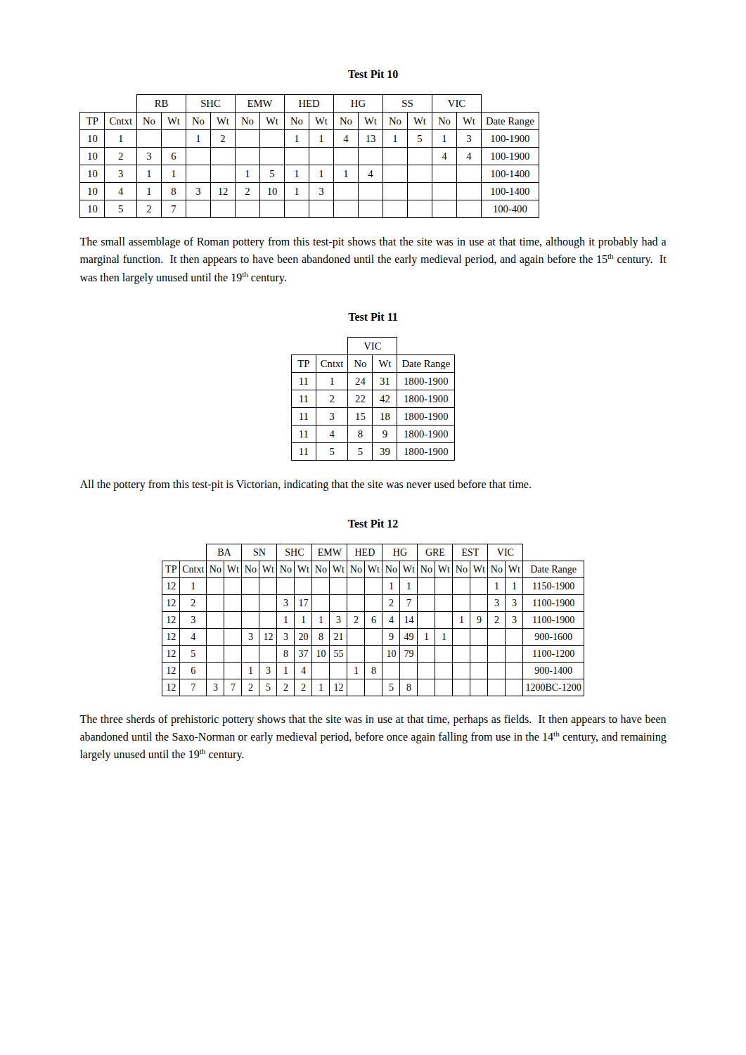Test Pit 10
| | | RB | SHC | EMW | HED | HG | SS | VIC | |
| --- | --- | --- | --- | --- | --- | --- | --- | --- | --- |
| TP | Cntxt | No | Wt | No | Wt | No | Wt | No | Wt | No | Wt | No | Wt | No | Wt | Date Range |
| 10 | 1 | | | 1 | 2 | | | 1 | 1 | 4 | 13 | 1 | 5 | 1 | 3 | 100-1900 |
| 10 | 2 | 3 | 6 | | | | | | | | | | | 4 | 4 | 100-1900 |
| 10 | 3 | 1 | 1 | | | 1 | 5 | 1 | 1 | 1 | 4 | | | | | 100-1400 |
| 10 | 4 | 1 | 8 | 3 | 12 | 2 | 10 | 1 | 3 | | | | | | | 100-1400 |
| 10 | 5 | 2 | 7 | | | | | | | | | | | | | 100-400 |
The small assemblage of Roman pottery from this test-pit shows that the site was in use at that time, although it probably had a marginal function. It then appears to have been abandoned until the early medieval period, and again before the 15th century. It was then largely unused until the 19th century.
Test Pit 11
| | | VIC | |
| --- | --- | --- | --- |
| TP | Cntxt | No | Wt | Date Range |
| 11 | 1 | 24 | 31 | 1800-1900 |
| 11 | 2 | 22 | 42 | 1800-1900 |
| 11 | 3 | 15 | 18 | 1800-1900 |
| 11 | 4 | 8 | 9 | 1800-1900 |
| 11 | 5 | 5 | 39 | 1800-1900 |
All the pottery from this test-pit is Victorian, indicating that the site was never used before that time.
Test Pit 12
| | | BA | SN | SHC | EMW | HED | HG | GRE | EST | VIC | |
| --- | --- | --- | --- | --- | --- | --- | --- | --- | --- | --- | --- |
| TP | Cntxt | No | Wt | No | Wt | No | Wt | No | Wt | No | Wt | No | Wt | No | Wt | No | Wt | No | Wt | Date Range |
| 12 | 1 | | | | | | | | | | | 1 | 1 | | | | | 1 | 1 | 1150-1900 |
| 12 | 2 | | | | | 3 | 17 | | | | | 2 | 7 | | | | | 3 | 3 | 1100-1900 |
| 12 | 3 | | | | | 1 | 1 | 1 | 3 | 2 | 6 | 4 | 14 | | | 1 | 9 | 2 | 3 | 1100-1900 |
| 12 | 4 | | | 3 | 12 | 3 | 20 | 8 | 21 | | | 9 | 49 | 1 | 1 | | | | | 900-1600 |
| 12 | 5 | | | | | 8 | 37 | 10 | 55 | | | 10 | 79 | | | | | | | 1100-1200 |
| 12 | 6 | | | 1 | 3 | 1 | 4 | | | 1 | 8 | | | | | | | | | 900-1400 |
| 12 | 7 | 3 | 7 | 2 | 5 | 2 | 2 | 1 | 12 | | | 5 | 8 | | | | | | | 1200BC-1200 |
The three sherds of prehistoric pottery shows that the site was in use at that time, perhaps as fields. It then appears to have been abandoned until the Saxo-Norman or early medieval period, before once again falling from use in the 14th century, and remaining largely unused until the 19th century.